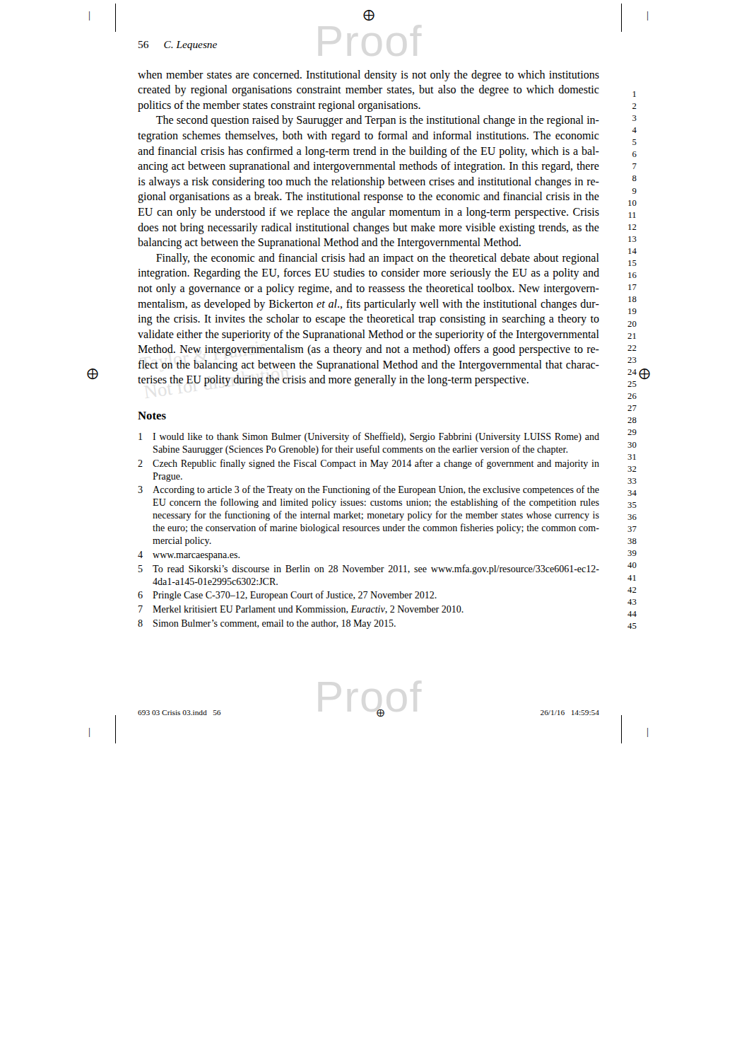|
|
|
|
⨁
⨁
⨁
Proof
Proof
Taylor & Francis
Not for distribution
1
2
3
4
5
6
7
8
9
10
11
12
13
14
15
16
17
18
19
20
21
22
23
24
25
26
27
28
29
30
31
32
33
34
35
36
37
38
39
40
41
42
43
44
45
56 C. Lequesne
when member states are concerned. Institutional density is not only the degree to which institutions created by regional organisations constraint member states, but also the degree to which domestic politics of the member states constraint regional organisations.
The second question raised by Saurugger and Terpan is the institutional change in the regional integration schemes themselves, both with regard to formal and informal institutions. The economic and financial crisis has confirmed a long-term trend in the building of the EU polity, which is a balancing act between supranational and intergovernmental methods of integration. In this regard, there is always a risk considering too much the relationship between crises and institutional changes in regional organisations as a break. The institutional response to the economic and financial crisis in the EU can only be understood if we replace the angular momentum in a long-term perspective. Crisis does not bring necessarily radical institutional changes but make more visible existing trends, as the balancing act between the Supranational Method and the Intergovernmental Method.
Finally, the economic and financial crisis had an impact on the theoretical debate about regional integration. Regarding the EU, forces EU studies to consider more seriously the EU as a polity and not only a governance or a policy regime, and to reassess the theoretical toolbox. New intergovernmentalism, as developed by Bickerton et al., fits particularly well with the institutional changes during the crisis. It invites the scholar to escape the theoretical trap consisting in searching a theory to validate either the superiority of the Supranational Method or the superiority of the Intergovernmental Method. New intergovernmentalism (as a theory and not a method) offers a good perspective to reflect on the balancing act between the Supranational Method and the Intergovernmental that characterises the EU polity during the crisis and more generally in the long-term perspective.
Notes
1 I would like to thank Simon Bulmer (University of Sheffield), Sergio Fabbrini (University LUISS Rome) and Sabine Saurugger (Sciences Po Grenoble) for their useful comments on the earlier version of the chapter.
2 Czech Republic finally signed the Fiscal Compact in May 2014 after a change of government and majority in Prague.
3 According to article 3 of the Treaty on the Functioning of the European Union, the exclusive competences of the EU concern the following and limited policy issues: customs union; the establishing of the competition rules necessary for the functioning of the internal market; monetary policy for the member states whose currency is the euro; the conservation of marine biological resources under the common fisheries policy; the common commercial policy.
4www.marcaespana.es.
5 To read Sikorski’s discourse in Berlin on 28 November 2011, see www.mfa.gov.pl/resource/33ce6061-ec12-4da1-a145-01e2995c6302:JCR.
6 Pringle Case C-370–12, European Court of Justice, 27 November 2012.
7 Merkel kritisiert EU Parlament und Kommission, Euractiv, 2 November 2010.
8 Simon Bulmer’s comment, email to the author, 18 May 2015.
693 03 Crisis 03.indd 56 ⨁ 26/1/16 14:59:54